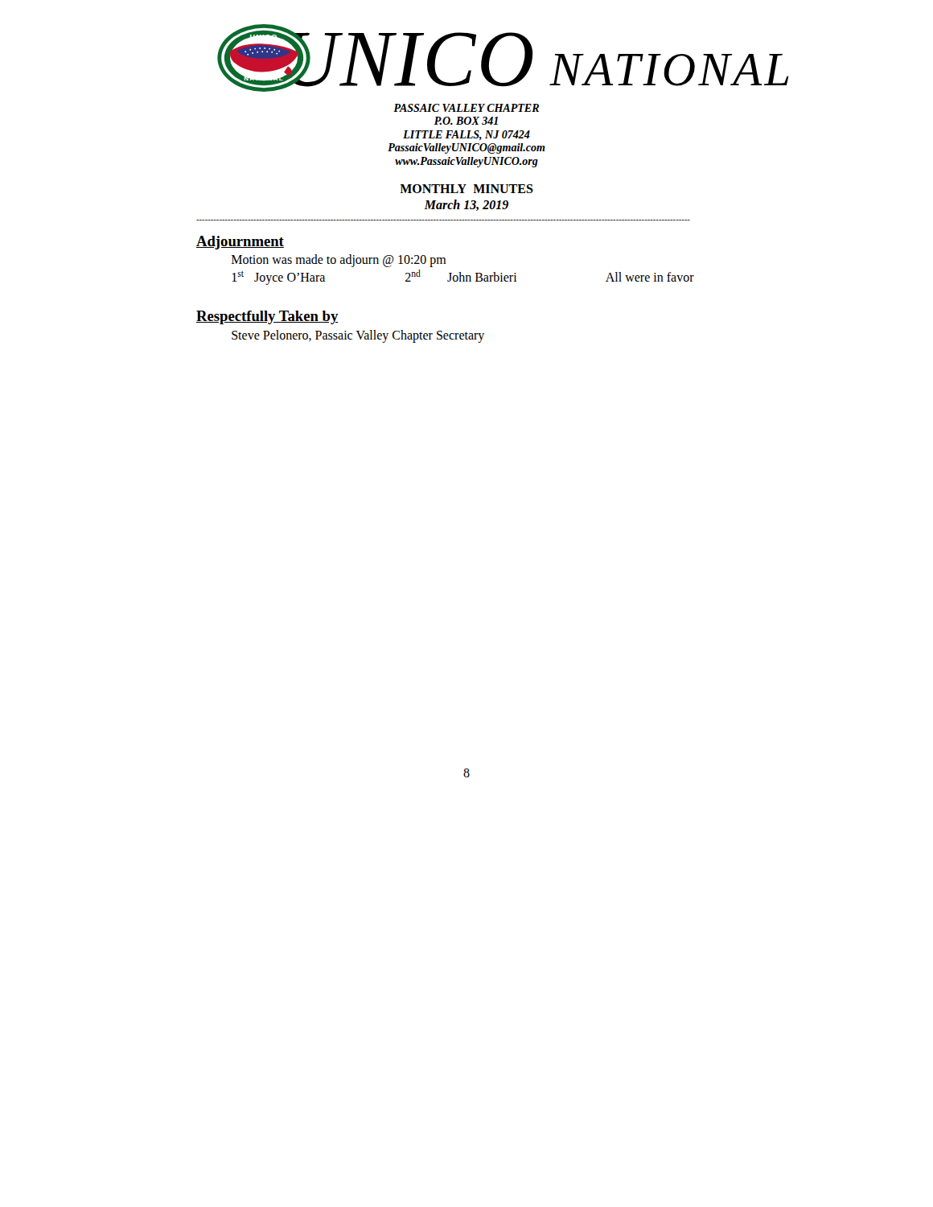UNICO NATIONAL ®
UNICO NATIONAL
PASSAIC VALLEY CHAPTER
P.O. BOX 341
LITTLE FALLS, NJ 07424
PassaicValleyUNICO@gmail.com
www.PassaicValleyUNICO.org
MONTHLY MINUTES
March 13, 2019
-----------------------------------------------------------------------------------------------------------------------------------------------------------------------------
Adjournment
Motion was made to adjourn @ 10:20 pm
1st Joyce O’Hara 2nd John Barbieri All were in favor
Respectfully Taken by
Steve Pelonero, Passaic Valley Chapter Secretary
8